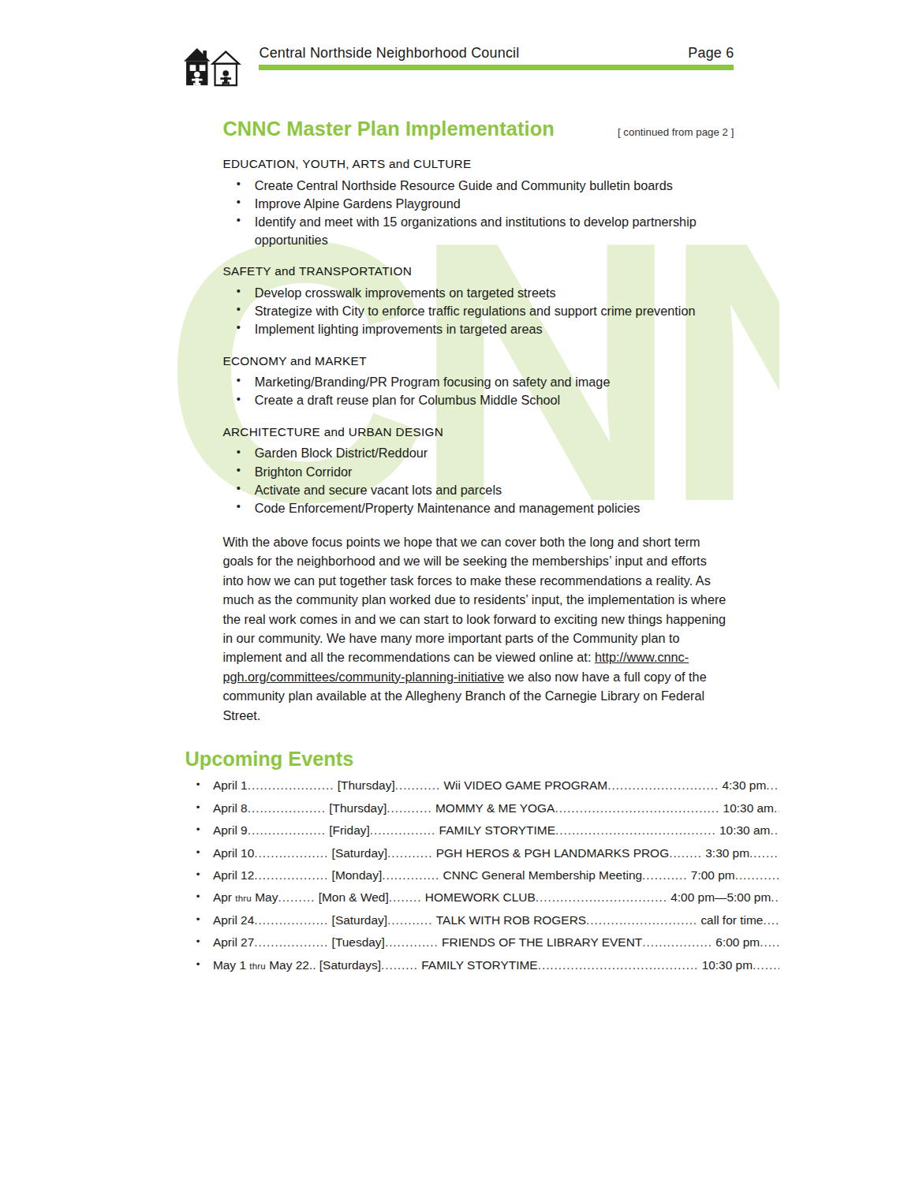CNNC
Central Northside Neighborhood Council Page 6
CNNC Master Plan Implementation
[ continued from page 2 ]
EDUCATION, YOUTH, ARTS and CULTURE
Create Central Northside Resource Guide and Community bulletin boards
Improve Alpine Gardens Playground
Identify and meet with 15 organizations and institutions to develop partnership opportunities
SAFETY and TRANSPORTATION
Develop crosswalk improvements on targeted streets
Strategize with City to enforce traffic regulations and support crime prevention
Implement lighting improvements in targeted areas
ECONOMY and MARKET
Marketing/Branding/PR Program focusing on safety and image
Create a draft reuse plan for Columbus Middle School
ARCHITECTURE and URBAN DESIGN
Garden Block District/Reddour
Brighton Corridor
Activate and secure vacant lots and parcels
Code Enforcement/Property Maintenance and management policies
With the above focus points we hope that we can cover both the long and short term goals for the neighborhood and we will be seeking the memberships’ input and efforts into how we can put together task forces to make these recommendations a reality. As much as the community plan worked due to residents’ input, the implementation is where the real work comes in and we can start to look forward to exciting new things happening in our community. We have many more important parts of the Community plan to implement and all the recommendations can be viewed online at: http://www.cnnc-pgh.org/committees/community-planning-initiative we also now have a full copy of the community plan available at the Allegheny Branch of the Carnegie Library on Federal Street.
Upcoming Events
April 1..................... [Thursday]........... Wii VIDEO GAME PROGRAM........................... 4:30 pm................ Carnegie Library ~ Allegheny
April 8................... [Thursday]........... MOMMY & ME YOGA........................................ 10:30 am............... Carnegie Library ~ Allegheny
April 9................... [Friday]................ FAMILY STORYTIME....................................... 10:30 am............... Carnegie Library ~ Allegheny
April 10.................. [Saturday]........... PGH HEROS & PGH LANDMARKS PROG........ 3:30 pm................ Carnegie Library ~ Allegheny
April 12.................. [Monday].............. CNNC General Membership Meeting........... 7:00 pm.............. Allegheny Traditional Academy
Apr thru May......... [Mon & Wed]........ HOMEWORK CLUB................................ 4:00 pm—5:00 pm...... Carnegie Library ~ Allegheny
April 24.................. [Saturday]........... TALK WITH ROB ROGERS........................... call for time.............. Carnegie Library ~ Allegheny
April 27.................. [Tuesday]............. FRIENDS OF THE LIBRARY EVENT................. 6:00 pm................ Carnegie Library ~ Allegheny
May 1 thru May 22.. [Saturdays]......... FAMILY STORYTIME....................................... 10:30 pm............... Carnegie Library ~ Allegheny